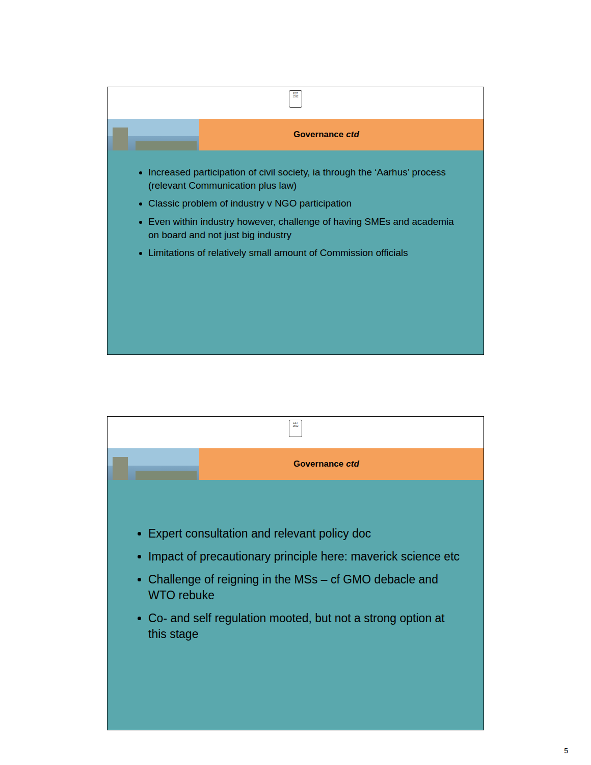EST
1592
Governance ctd
Increased participation of civil society, ia through the ‘Aarhus’ process (relevant Communication plus law)
Classic problem of industry v NGO participation
Even within industry however, challenge of having SMEs and academia on board and not just big industry
Limitations of relatively small amount of Commission officials
EST
1592
Governance ctd
Expert consultation and relevant policy doc
Impact of precautionary principle here: maverick science etc
Challenge of reigning in the MSs – cf GMO debacle and WTO rebuke
Co- and self regulation mooted, but not a strong option at this stage
5